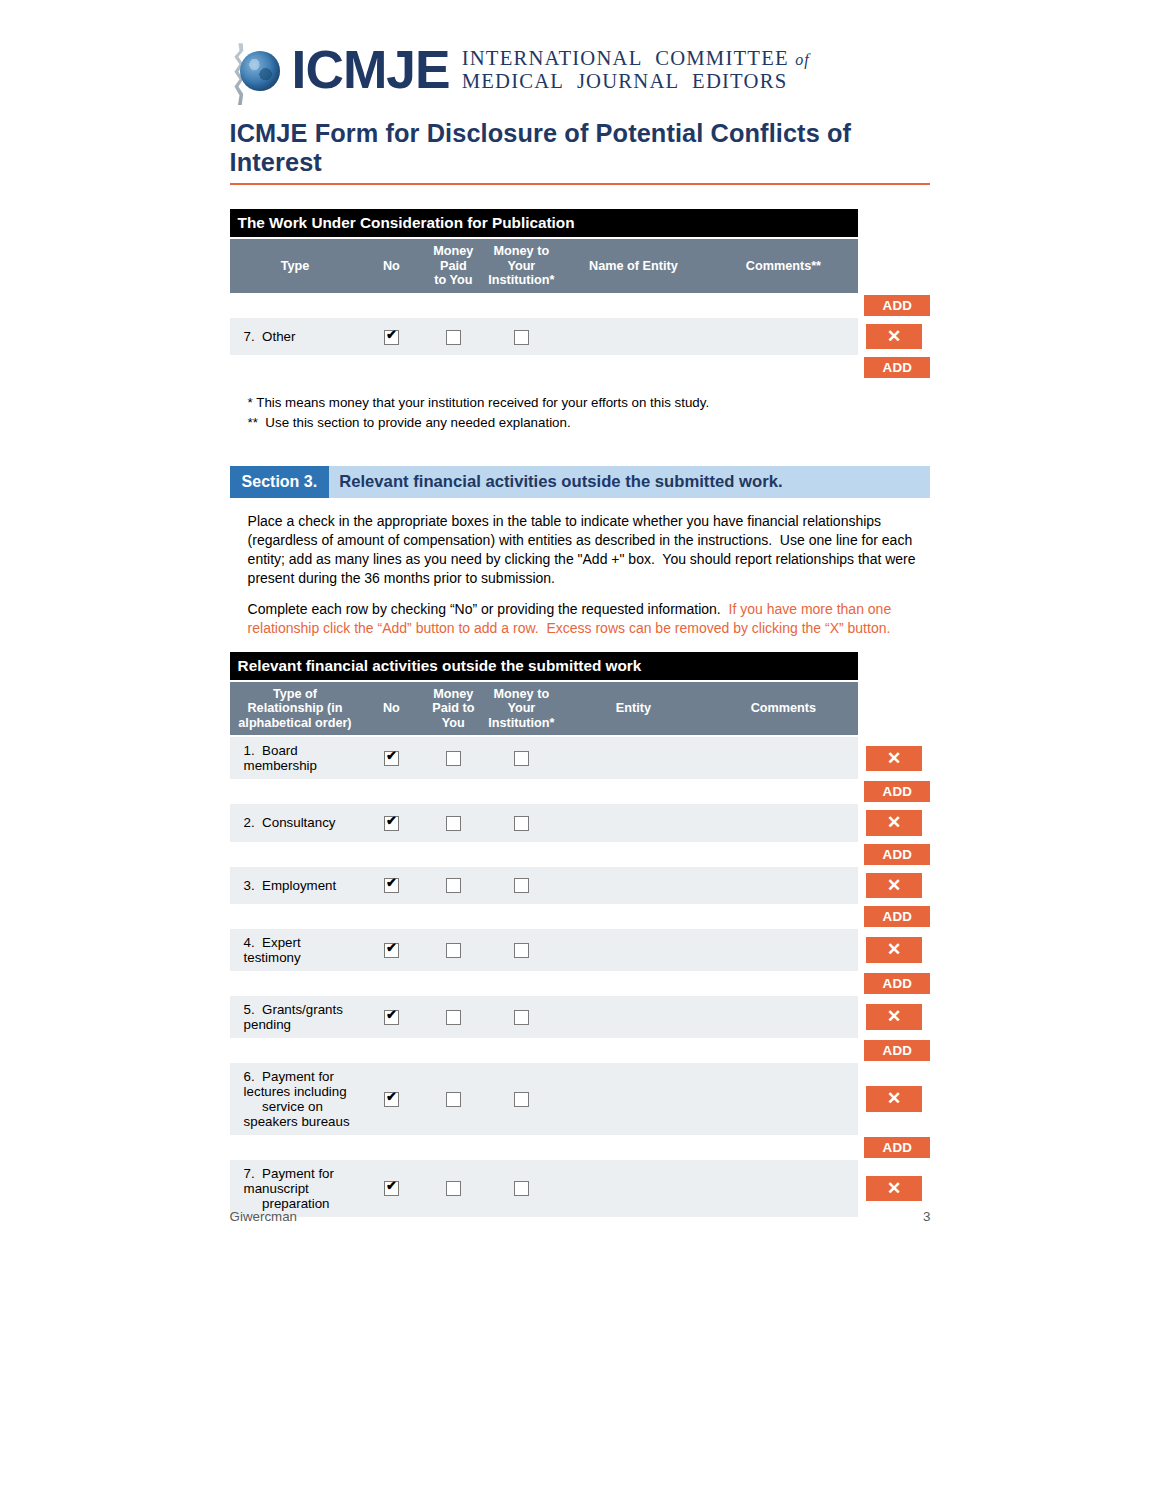ICMJE
INTERNATIONAL COMMITTEE of
MEDICAL JOURNAL EDITORS
ICMJE Form for Disclosure of Potential Conflicts of Interest
| The Work Under Consideration for Publication | |
| --- | --- |
| Type | No | Money Paid to You | Money to Your Institution* | Name of Entity | Comments** | |
| | ADD |
| 7. Other | | | | | | ✕ |
| | ADD |
* This means money that your institution received for your efforts on this study.
** Use this section to provide any needed explanation.
Section 3.
Relevant financial activities outside the submitted work.
Place a check in the appropriate boxes in the table to indicate whether you have financial relationships (regardless of amount of compensation) with entities as described in the instructions. Use one line for each entity; add as many lines as you need by clicking the "Add +" box. You should report relationships that were present during the 36 months prior to submission.
Complete each row by checking “No” or providing the requested information. If you have more than one relationship click the “Add” button to add a row. Excess rows can be removed by clicking the “X” button.
| Relevant financial activities outside the submitted work | |
| --- | --- |
| Type of Relationship (in alphabetical order) | No | Money Paid to You | Money to Your Institution* | Entity | Comments | |
| 1. Board membership | | | | | | ✕ |
| | ADD |
| 2. Consultancy | | | | | | ✕ |
| | ADD |
| 3. Employment | | | | | | ✕ |
| | ADD |
| 4. Expert testimony | | | | | | ✕ |
| | ADD |
| 5. Grants/grants pending | | | | | | ✕ |
| | ADD |
| 6. Payment for lectures including service on speakers bureaus | | | | | | ✕ |
| | ADD |
| 7. Payment for manuscript preparation | | | | | | ✕ |
Giwercman 3